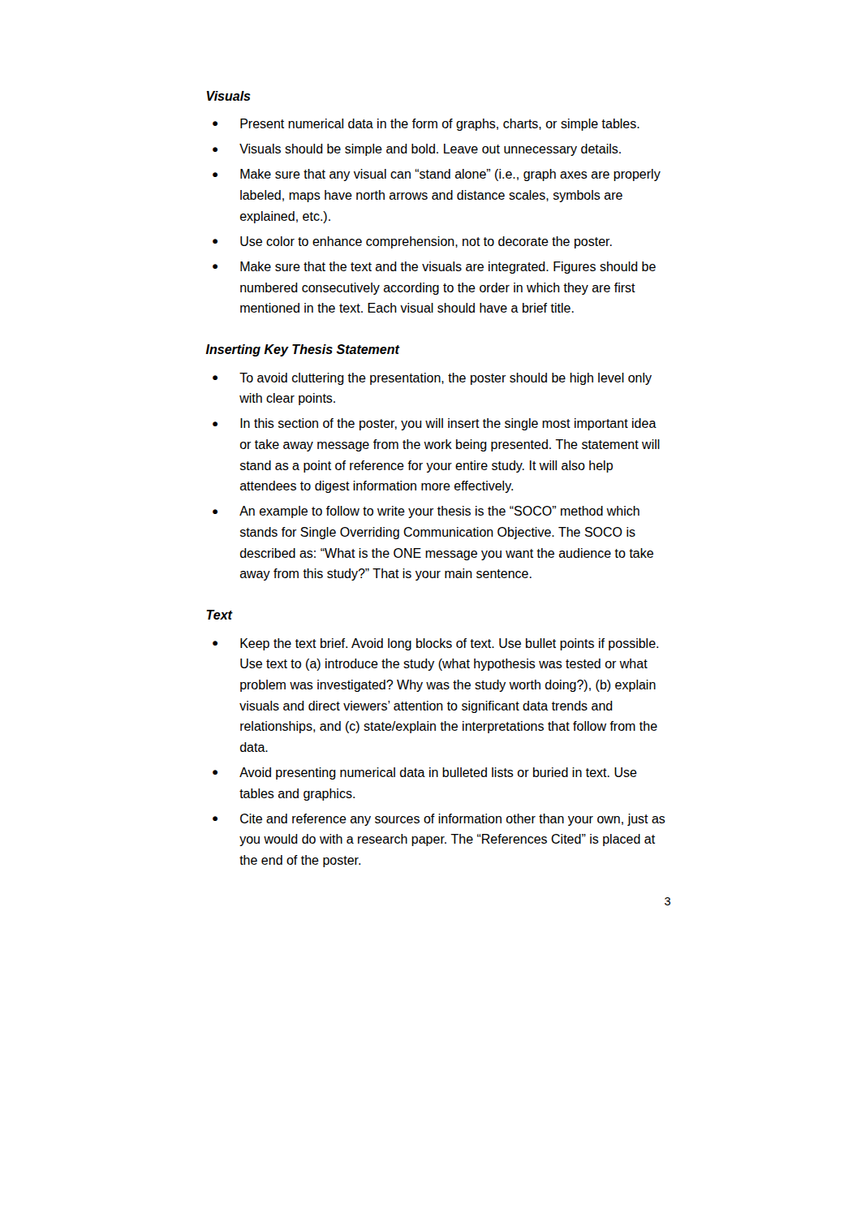Visuals
Present numerical data in the form of graphs, charts, or simple tables.
Visuals should be simple and bold. Leave out unnecessary details.
Make sure that any visual can “stand alone” (i.e., graph axes are properly labeled, maps have north arrows and distance scales, symbols are explained, etc.).
Use color to enhance comprehension, not to decorate the poster.
Make sure that the text and the visuals are integrated. Figures should be numbered consecutively according to the order in which they are first mentioned in the text. Each visual should have a brief title.
Inserting Key Thesis Statement
To avoid cluttering the presentation, the poster should be high level only with clear points.
In this section of the poster, you will insert the single most important idea or take away message from the work being presented. The statement will stand as a point of reference for your entire study. It will also help attendees to digest information more effectively.
An example to follow to write your thesis is the “SOCO” method which stands for Single Overriding Communication Objective. The SOCO is described as: “What is the ONE message you want the audience to take away from this study?” That is your main sentence.
Text
Keep the text brief. Avoid long blocks of text. Use bullet points if possible. Use text to (a) introduce the study (what hypothesis was tested or what problem was investigated? Why was the study worth doing?), (b) explain visuals and direct viewers’ attention to significant data trends and relationships, and (c) state/explain the interpretations that follow from the data.
Avoid presenting numerical data in bulleted lists or buried in text. Use tables and graphics.
Cite and reference any sources of information other than your own, just as you would do with a research paper. The “References Cited” is placed at the end of the poster.
3